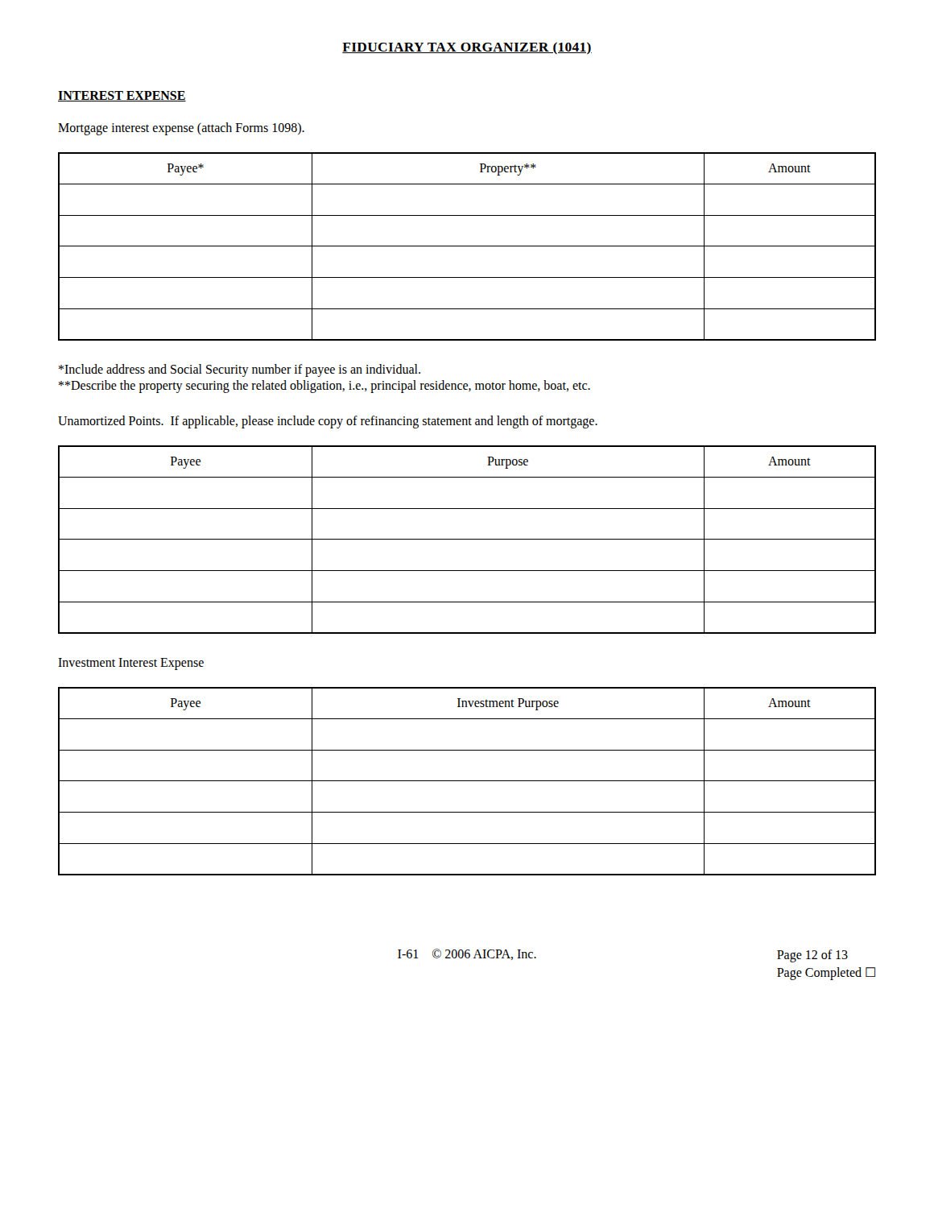FIDUCIARY TAX ORGANIZER (1041)
INTEREST EXPENSE
Mortgage interest expense (attach Forms 1098).
| Payee* | Property** | Amount |
| --- | --- | --- |
*Include address and Social Security number if payee is an individual. **Describe the property securing the related obligation, i.e., principal residence, motor home, boat, etc.
Unamortized Points. If applicable, please include copy of refinancing statement and length of mortgage.
| Payee | Purpose | Amount |
| --- | --- | --- |
Investment Interest Expense
| Payee | Investment Purpose | Amount |
| --- | --- | --- |
I-61 © 2006 AICPA, Inc.
Page 12 of 13
Page Completed ☐